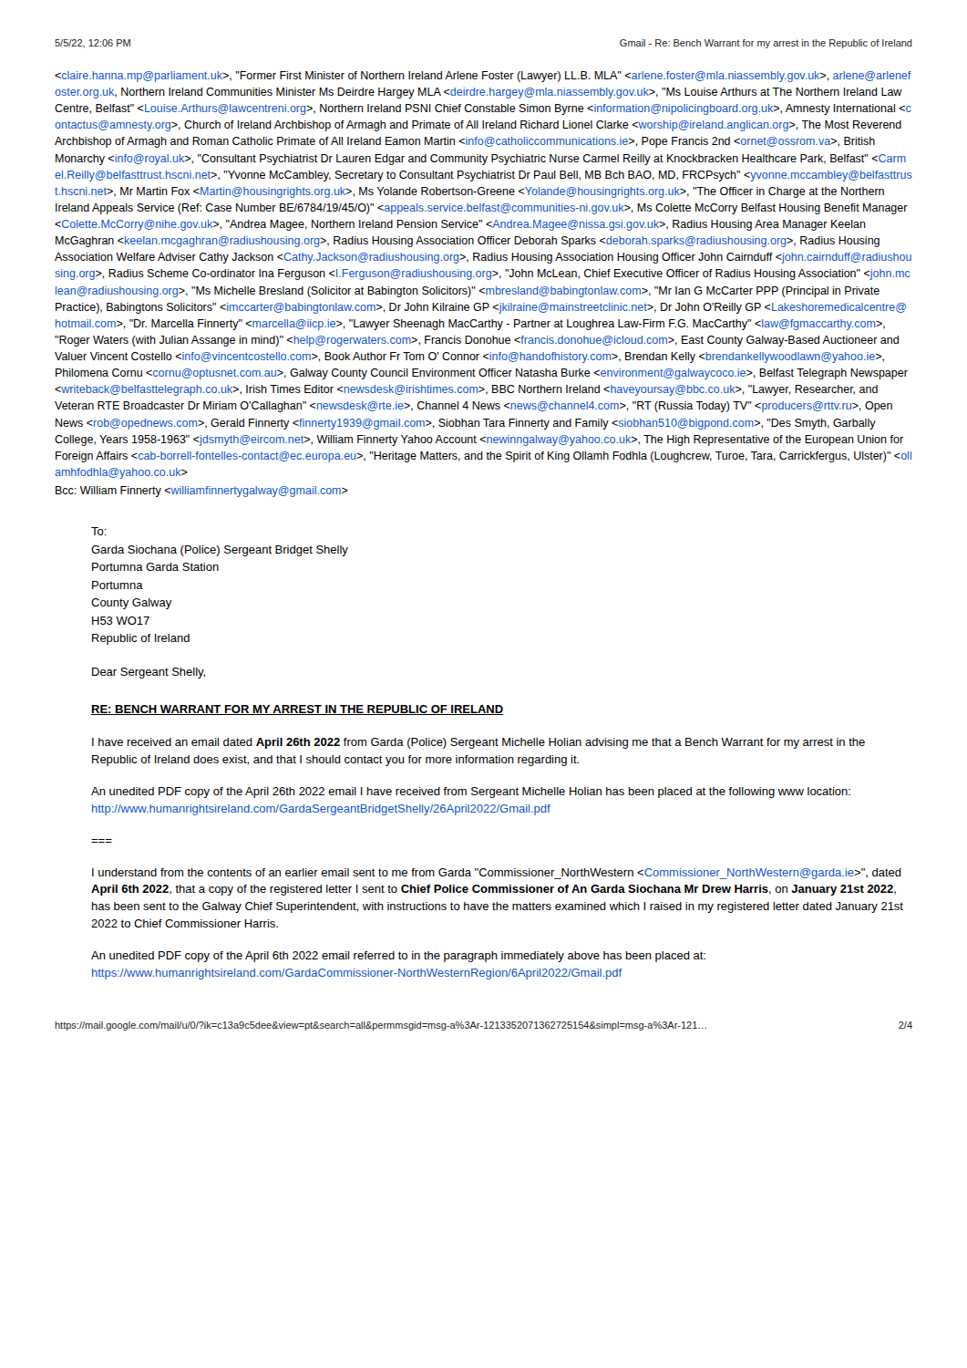5/5/22, 12:06 PM Gmail - Re: Bench Warrant for my arrest in the Republic of Ireland
<claire.hanna.mp@parliament.uk>, "Former First Minister of Northern Ireland Arlene Foster (Lawyer) LL.B. MLA" <arlene.foster@mla.niassembly.gov.uk>, arlene@arlenefoster.org.uk, Northern Ireland Communities Minister Ms Deirdre Hargey MLA <deirdre.hargey@mla.niassembly.gov.uk>, "Ms Louise Arthurs at The Northern Ireland Law Centre, Belfast" <Louise.Arthurs@lawcentreni.org>, Northern Ireland PSNI Chief Constable Simon Byrne <information@nipolicingboard.org.uk>, Amnesty International <contactus@amnesty.org>, Church of Ireland Archbishop of Armagh and Primate of All Ireland Richard Lionel Clarke <worship@ireland.anglican.org>, The Most Reverend Archbishop of Armagh and Roman Catholic Primate of All Ireland Eamon Martin <info@catholiccommunications.ie>, Pope Francis 2nd <ornet@ossrom.va>, British Monarchy <info@royal.uk>, "Consultant Psychiatrist Dr Lauren Edgar and Community Psychiatric Nurse Carmel Reilly at Knockbracken Healthcare Park, Belfast" <Carmel.Reilly@belfasttrust.hscni.net>, "Yvonne McCambley, Secretary to Consultant Psychiatrist Dr Paul Bell, MB Bch BAO, MD, FRCPsych" <yvonne.mccambley@belfasttrust.hscni.net>, Mr Martin Fox <Martin@housingrights.org.uk>, Ms Yolande Robertson-Greene <Yolande@housingrights.org.uk>, "The Officer in Charge at the Northern Ireland Appeals Service (Ref: Case Number BE/6784/19/45/O)" <appeals.service.belfast@communities-ni.gov.uk>, Ms Colette McCorry Belfast Housing Benefit Manager <Colette.McCorry@nihe.gov.uk>, "Andrea Magee, Northern Ireland Pension Service" <Andrea.Magee@nissa.gsi.gov.uk>, Radius Housing Area Manager Keelan McGaghran <keelan.mcgaghran@radiushousing.org>, Radius Housing Association Officer Deborah Sparks <deborah.sparks@radiushousing.org>, Radius Housing Association Welfare Adviser Cathy Jackson <Cathy.Jackson@radiushousing.org>, Radius Housing Association Housing Officer John Cairnduff <john.cairnduff@radiushousing.org>, Radius Scheme Co-ordinator Ina Ferguson <I.Ferguson@radiushousing.org>, "John McLean, Chief Executive Officer of Radius Housing Association" <john.mclean@radiushousing.org>, "Ms Michelle Bresland (Solicitor at Babington Solicitors)" <mbresland@babingtonlaw.com>, "Mr Ian G McCarter PPP (Principal in Private Practice), Babingtons Solicitors" <imccarter@babingtonlaw.com>, Dr John Kilraine GP <jkilraine@mainstreetclinic.net>, Dr John O'Reilly GP <Lakeshoremedicalcentre@hotmail.com>, "Dr. Marcella Finnerty" <marcella@iicp.ie>, "Lawyer Sheenagh MacCarthy - Partner at Loughrea Law-Firm F.G. MacCarthy" <law@fgmaccarthy.com>, "Roger Waters (with Julian Assange in mind)" <help@rogerwaters.com>, Francis Donohue <francis.donohue@icloud.com>, East County Galway-Based Auctioneer and Valuer Vincent Costello <info@vincentcostello.com>, Book Author Fr Tom O' Connor <info@handofhistory.com>, Brendan Kelly <brendankellywoodlawn@yahoo.ie>, Philomena Cornu <cornu@optusnet.com.au>, Galway County Council Environment Officer Natasha Burke <environment@galwaycoco.ie>, Belfast Telegraph Newspaper <writeback@belfasttelegraph.co.uk>, Irish Times Editor <newsdesk@irishtimes.com>, BBC Northern Ireland <haveyoursay@bbc.co.uk>, "Lawyer, Researcher, and Veteran RTE Broadcaster Dr Miriam O'Callaghan" <newsdesk@rte.ie>, Channel 4 News <news@channel4.com>, "RT (Russia Today) TV" <producers@rttv.ru>, Open News <rob@opednews.com>, Gerald Finnerty <finnerty1939@gmail.com>, Siobhan Tara Finnerty and Family <siobhan510@bigpond.com>, "Des Smyth, Garbally College, Years 1958-1963" <jdsmyth@eircom.net>, William Finnerty Yahoo Account <newinngalway@yahoo.co.uk>, The High Representative of the European Union for Foreign Affairs <cab-borrell-fontelles-contact@ec.europa.eu>, "Heritage Matters, and the Spirit of King Ollamh Fodhla (Loughcrew, Turoe, Tara, Carrickfergus, Ulster)" <ollamhfodhla@yahoo.co.uk>
Bcc: William Finnerty <williamfinnertygalway@gmail.com>
To:
Garda Siochana (Police) Sergeant Bridget Shelly
Portumna Garda Station
Portumna
County Galway
H53 WO17
Republic of Ireland
Dear Sergeant Shelly,
RE: BENCH WARRANT FOR MY ARREST IN THE REPUBLIC OF IRELAND
I have received an email dated April 26th 2022 from Garda (Police) Sergeant Michelle Holian advising me that a Bench Warrant for my arrest in the Republic of Ireland does exist, and that I should contact you for more information regarding it.
An unedited PDF copy of the April 26th 2022 email I have received from Sergeant Michelle Holian has been placed at the following www location:
http://www.humanrightsireland.com/GardaSergeantBridgetShelly/26April2022/Gmail.pdf
===
I understand from the contents of an earlier email sent to me from Garda "Commissioner_NorthWestern <Commissioner_NorthWestern@garda.ie>", dated April 6th 2022, that a copy of the registered letter I sent to Chief Police Commissioner of An Garda Siochana Mr Drew Harris, on January 21st 2022, has been sent to the Galway Chief Superintendent, with instructions to have the matters examined which I raised in my registered letter dated January 21st 2022 to Chief Commissioner Harris.
An unedited PDF copy of the April 6th 2022 email referred to in the paragraph immediately above has been placed at:
https://www.humanrightsireland.com/GardaCommissioner-NorthWesternRegion/6April2022/Gmail.pdf
https://mail.google.com/mail/u/0/?ik=c13a9c5dee&view=pt&search=all&permmsgid=msg-a%3Ar-1213352071362725154&simpl=msg-a%3Ar-121… 2/4